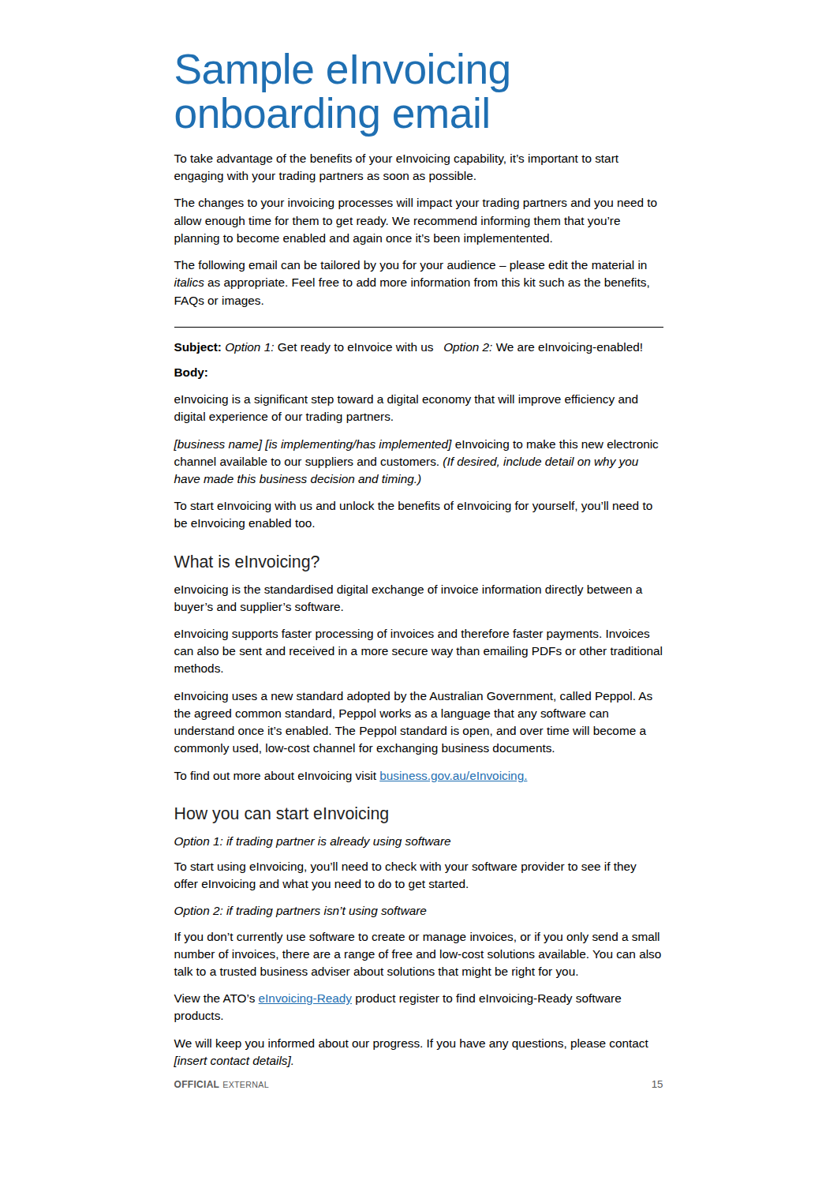Sample eInvoicing onboarding email
To take advantage of the benefits of your eInvoicing capability, it’s important to start engaging with your trading partners as soon as possible.
The changes to your invoicing processes will impact your trading partners and you need to allow enough time for them to get ready. We recommend informing them that you’re planning to become enabled and again once it’s been implementented.
The following email can be tailored by you for your audience – please edit the material in italics as appropriate. Feel free to add more information from this kit such as the benefits, FAQs or images.
Subject: Option 1: Get ready to eInvoice with us Option 2: We are eInvoicing-enabled!
Body:
eInvoicing is a significant step toward a digital economy that will improve efficiency and digital experience of our trading partners.
[business name] [is implementing/has implemented] eInvoicing to make this new electronic channel available to our suppliers and customers. (If desired, include detail on why you have made this business decision and timing.)
To start eInvoicing with us and unlock the benefits of eInvoicing for yourself, you’ll need to be eInvoicing enabled too.
What is eInvoicing?
eInvoicing is the standardised digital exchange of invoice information directly between a buyer’s and supplier’s software.
eInvoicing supports faster processing of invoices and therefore faster payments. Invoices can also be sent and received in a more secure way than emailing PDFs or other traditional methods.
eInvoicing uses a new standard adopted by the Australian Government, called Peppol. As the agreed common standard, Peppol works as a language that any software can understand once it’s enabled. The Peppol standard is open, and over time will become a commonly used, low-cost channel for exchanging business documents.
To find out more about eInvoicing visit business.gov.au/eInvoicing.
How you can start eInvoicing
Option 1: if trading partner is already using software
To start using eInvoicing, you’ll need to check with your software provider to see if they offer eInvoicing and what you need to do to get started.
Option 2: if trading partners isn’t using software
If you don’t currently use software to create or manage invoices, or if you only send a small number of invoices, there are a range of free and low-cost solutions available. You can also talk to a trusted business adviser about solutions that might be right for you.
View the ATO’s eInvoicing-Ready product register to find eInvoicing-Ready software products.
We will keep you informed about our progress. If you have any questions, please contact [insert contact details].
OFFICIAL EXTERNAL
15